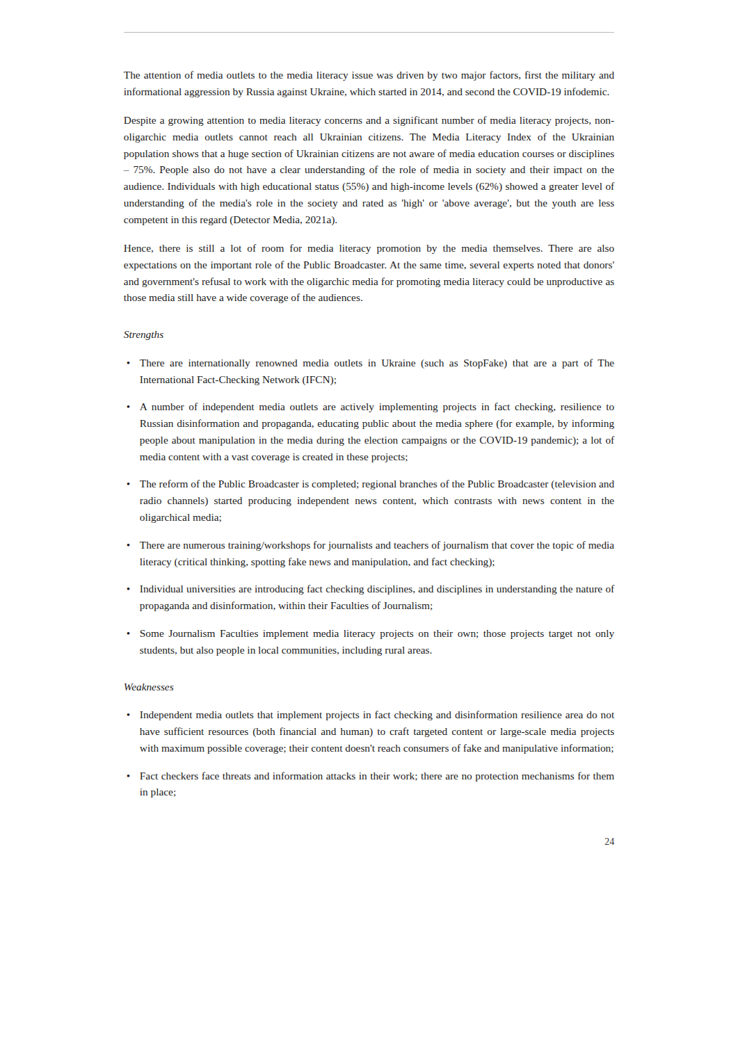The attention of media outlets to the media literacy issue was driven by two major factors, first the military and informational aggression by Russia against Ukraine, which started in 2014, and second the COVID-19 infodemic.
Despite a growing attention to media literacy concerns and a significant number of media literacy projects, non-oligarchic media outlets cannot reach all Ukrainian citizens. The Media Literacy Index of the Ukrainian population shows that a huge section of Ukrainian citizens are not aware of media education courses or disciplines – 75%. People also do not have a clear understanding of the role of media in society and their impact on the audience. Individuals with high educational status (55%) and high-income levels (62%) showed a greater level of understanding of the media's role in the society and rated as 'high' or 'above average', but the youth are less competent in this regard (Detector Media, 2021a).
Hence, there is still a lot of room for media literacy promotion by the media themselves. There are also expectations on the important role of the Public Broadcaster. At the same time, several experts noted that donors' and government's refusal to work with the oligarchic media for promoting media literacy could be unproductive as those media still have a wide coverage of the audiences.
Strengths
There are internationally renowned media outlets in Ukraine (such as StopFake) that are a part of The International Fact-Checking Network (IFCN);
A number of independent media outlets are actively implementing projects in fact checking, resilience to Russian disinformation and propaganda, educating public about the media sphere (for example, by informing people about manipulation in the media during the election campaigns or the COVID-19 pandemic); a lot of media content with a vast coverage is created in these projects;
The reform of the Public Broadcaster is completed; regional branches of the Public Broadcaster (television and radio channels) started producing independent news content, which contrasts with news content in the oligarchical media;
There are numerous training/workshops for journalists and teachers of journalism that cover the topic of media literacy (critical thinking, spotting fake news and manipulation, and fact checking);
Individual universities are introducing fact checking disciplines, and disciplines in understanding the nature of propaganda and disinformation, within their Faculties of Journalism;
Some Journalism Faculties implement media literacy projects on their own; those projects target not only students, but also people in local communities, including rural areas.
Weaknesses
Independent media outlets that implement projects in fact checking and disinformation resilience area do not have sufficient resources (both financial and human) to craft targeted content or large-scale media projects with maximum possible coverage; their content doesn't reach consumers of fake and manipulative information;
Fact checkers face threats and information attacks in their work; there are no protection mechanisms for them in place;
24